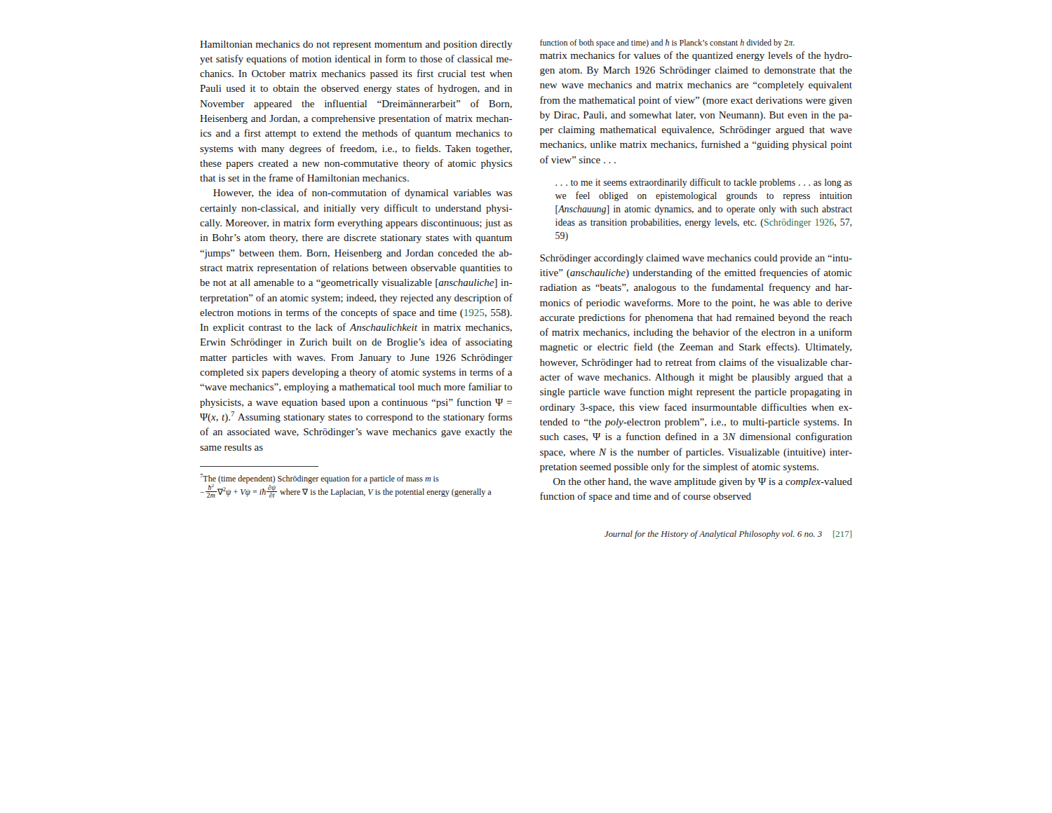Hamiltonian mechanics do not represent momentum and position directly yet satisfy equations of motion identical in form to those of classical mechanics. In October matrix mechanics passed its first crucial test when Pauli used it to obtain the observed energy states of hydrogen, and in November appeared the influential “Dreimännerarbeit” of Born, Heisenberg and Jordan, a comprehensive presentation of matrix mechanics and a first attempt to extend the methods of quantum mechanics to systems with many degrees of freedom, i.e., to fields. Taken together, these papers created a new non-commutative theory of atomic physics that is set in the frame of Hamiltonian mechanics.
However, the idea of non-commutation of dynamical variables was certainly non-classical, and initially very difficult to understand physically. Moreover, in matrix form everything appears discontinuous; just as in Bohr’s atom theory, there are discrete stationary states with quantum “jumps” between them. Born, Heisenberg and Jordan conceded the abstract matrix representation of relations between observable quantities to be not at all amenable to a “geometrically visualizable [anschauliche] interpretation” of an atomic system; indeed, they rejected any description of electron motions in terms of the concepts of space and time (1925, 558). In explicit contrast to the lack of Anschaulichkeit in matrix mechanics, Erwin Schrödinger in Zurich built on de Broglie’s idea of associating matter particles with waves. From January to June 1926 Schrödinger completed six papers developing a theory of atomic systems in terms of a “wave mechanics”, employing a mathematical tool much more familiar to physicists, a wave equation based upon a continuous “psi” function Ψ = Ψ(x, t).7 Assuming stationary states to correspond to the stationary forms of an associated wave, Schrödinger’s wave mechanics gave exactly the same results as
7The (time dependent) Schrödinger equation for a particle of mass m is
−ħ22m∇2ψ + Vψ = iħ∂ψ∂t where ∇ is the Laplacian, V is the potential energy (generally a function of both space and time) and ħ is Planck’s constant h divided by 2π.
matrix mechanics for values of the quantized energy levels of the hydrogen atom. By March 1926 Schrödinger claimed to demonstrate that the new wave mechanics and matrix mechanics are “completely equivalent from the mathematical point of view” (more exact derivations were given by Dirac, Pauli, and somewhat later, von Neumann). But even in the paper claiming mathematical equivalence, Schrödinger argued that wave mechanics, unlike matrix mechanics, furnished a “guiding physical point of view” since . . .
. . . to me it seems extraordinarily difficult to tackle problems . . . as long as we feel obliged on epistemological grounds to repress intuition [Anschauung] in atomic dynamics, and to operate only with such abstract ideas as transition probabilities, energy levels, etc. (Schrödinger 1926, 57, 59)
Schrödinger accordingly claimed wave mechanics could provide an “intuitive” (anschauliche) understanding of the emitted frequencies of atomic radiation as “beats”, analogous to the fundamental frequency and harmonics of periodic waveforms. More to the point, he was able to derive accurate predictions for phenomena that had remained beyond the reach of matrix mechanics, including the behavior of the electron in a uniform magnetic or electric field (the Zeeman and Stark effects). Ultimately, however, Schrödinger had to retreat from claims of the visualizable character of wave mechanics. Although it might be plausibly argued that a single particle wave function might represent the particle propagating in ordinary 3-space, this view faced insurmountable difficulties when extended to “the poly-electron problem”, i.e., to multi-particle systems. In such cases, Ψ is a function defined in a 3N dimensional configuration space, where N is the number of particles. Visualizable (intuitive) interpretation seemed possible only for the simplest of atomic systems.
On the other hand, the wave amplitude given by Ψ is a complex-valued function of space and time and of course observed
Journal for the History of Analytical Philosophy vol. 6 no. 3 [217]